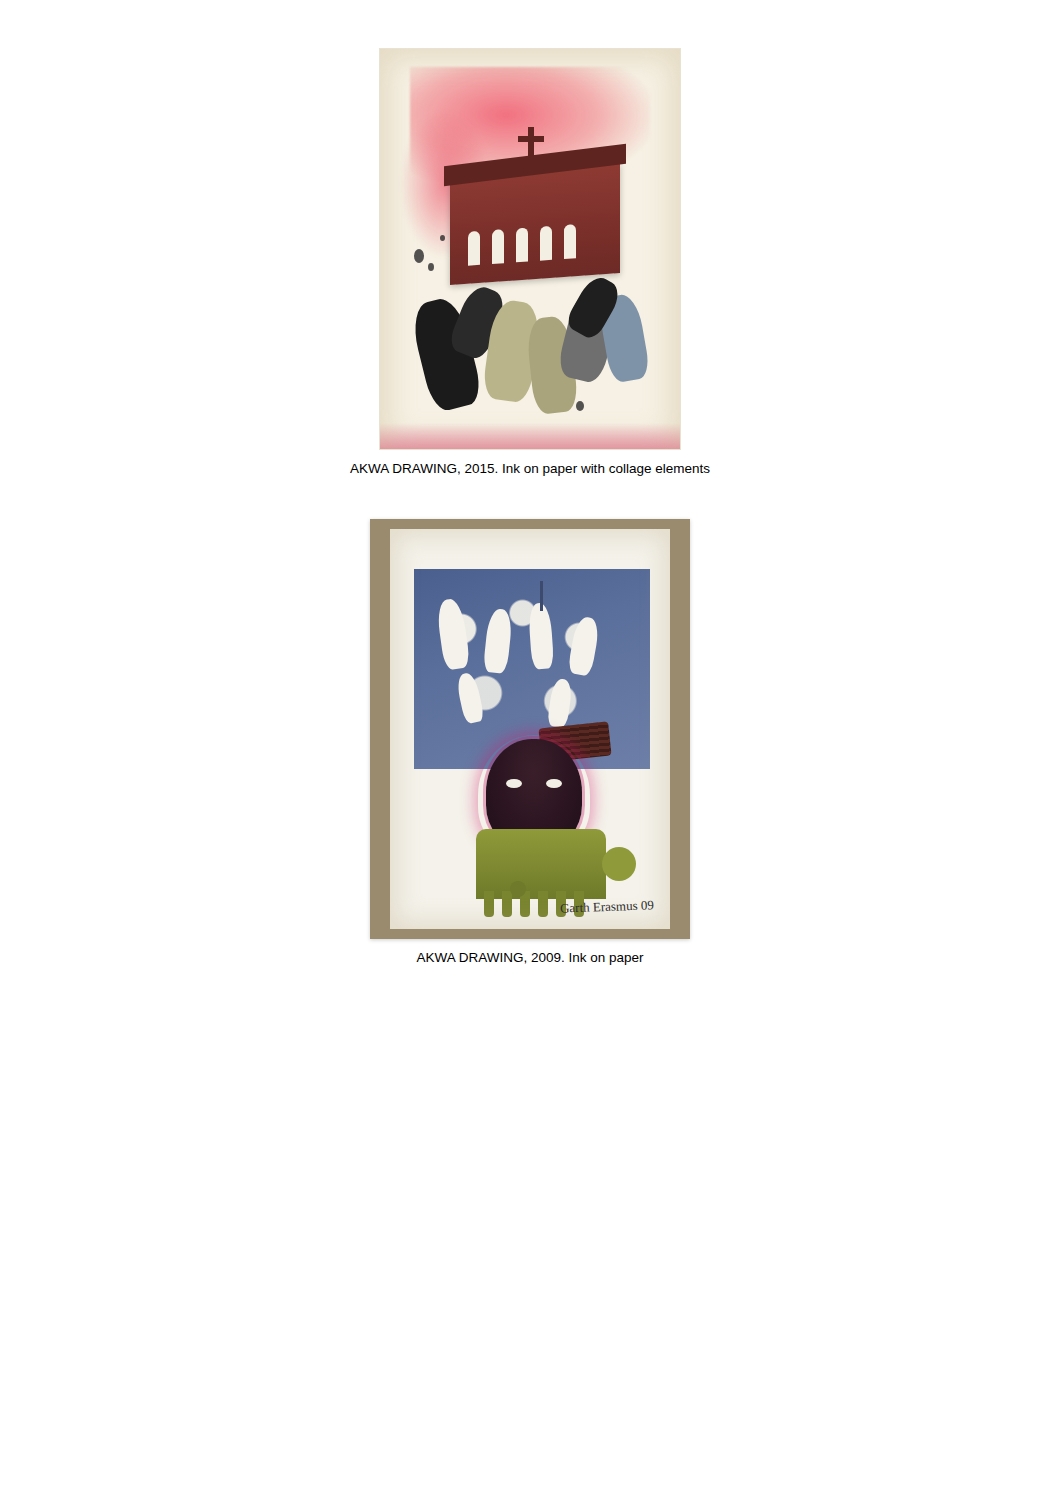AKWA DRAWING, 2015. Ink on paper with collage elements
Garth Erasmus 09
AKWA DRAWING, 2009. Ink on paper